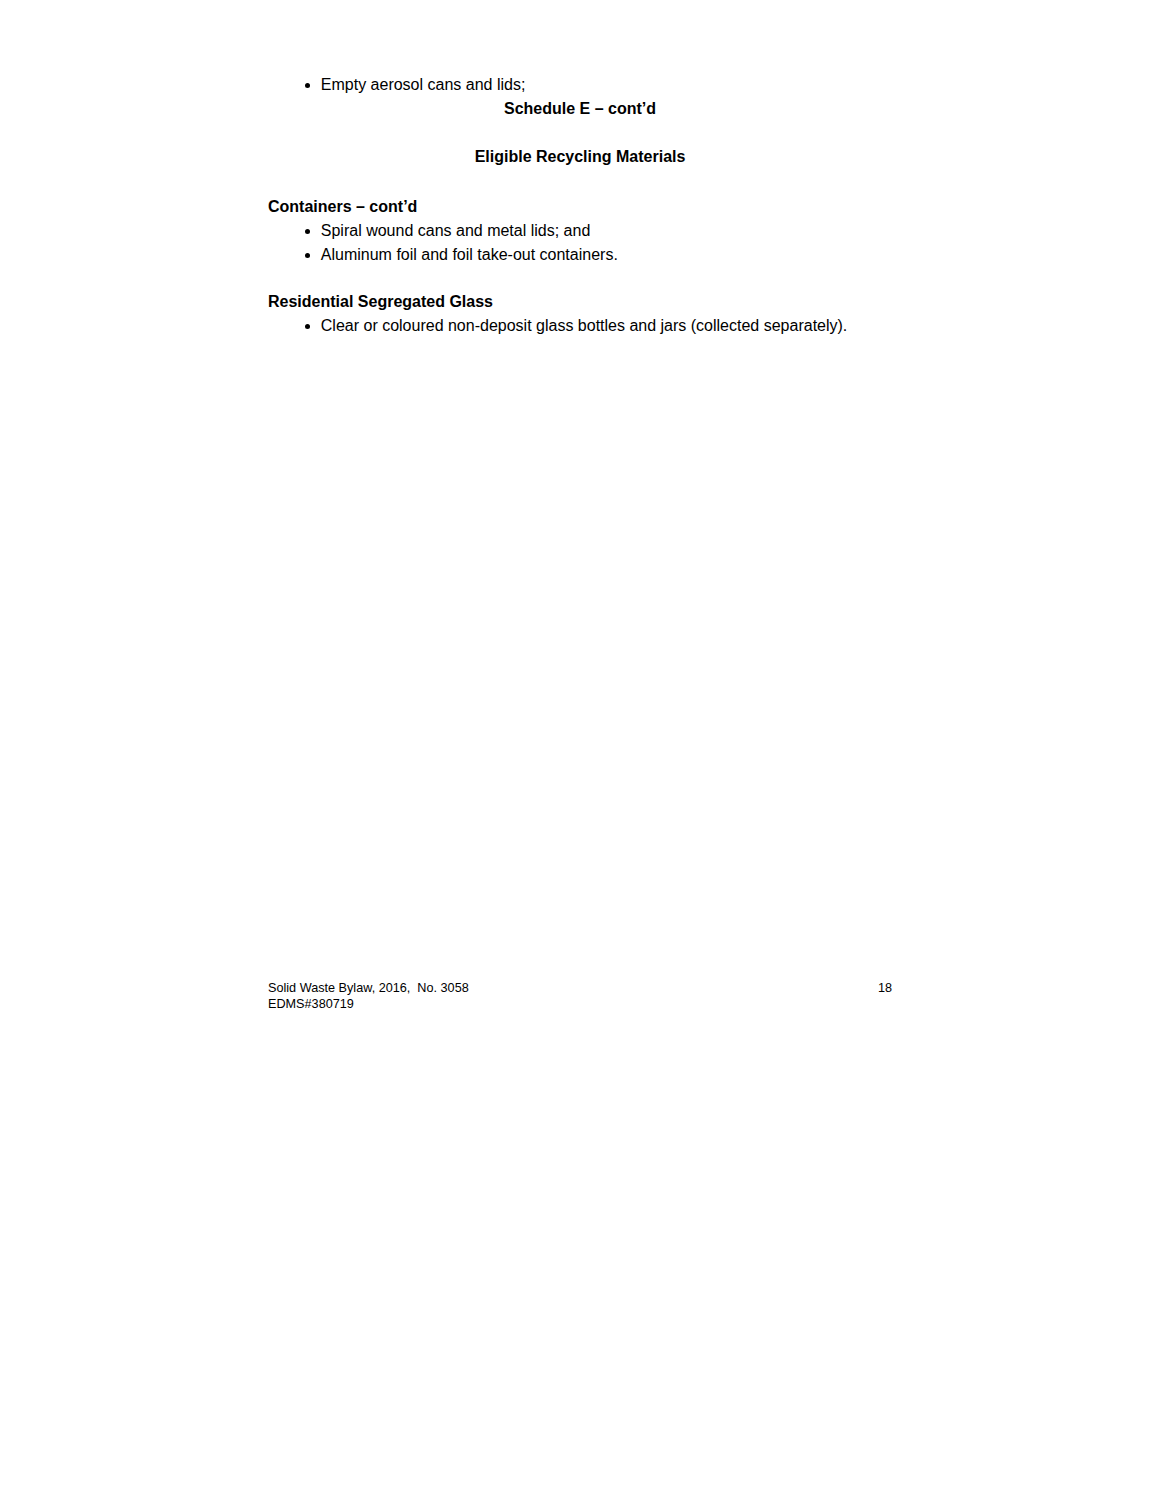Empty aerosol cans and lids;
Schedule E – cont’d
Eligible Recycling Materials
Containers – cont’d
Spiral wound cans and metal lids; and
Aluminum foil and foil take-out containers.
Residential Segregated Glass
Clear or coloured non-deposit glass bottles and jars (collected separately).
Solid Waste Bylaw, 2016, No. 3058
EDMS#380719
18